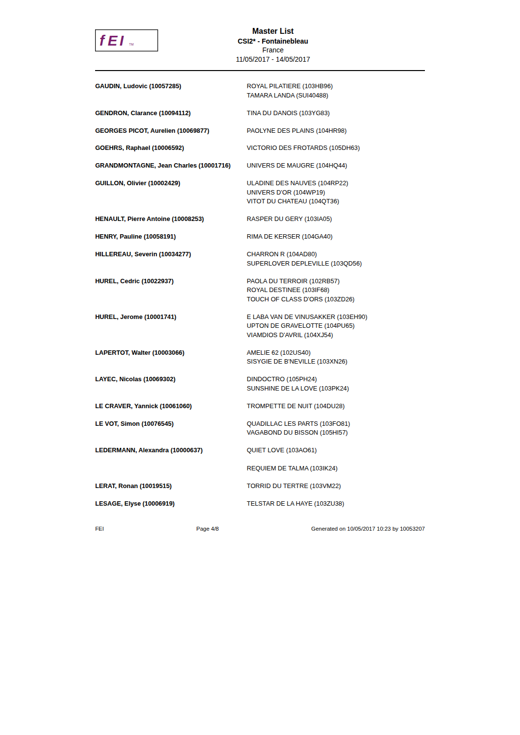f E I TM
Master List
CSI2* - Fontainebleau
France
11/05/2017 - 14/05/2017
| GAUDIN, Ludovic (10057285) | ROYAL PILATIERE (103HB96) TAMARA LANDA (SUI40488) |
| GENDRON, Clarance (10094112) | TINA DU DANOIS (103YG83) |
| GEORGES PICOT, Aurelien (10069877) | PAOLYNE DES PLAINS (104HR98) |
| GOEHRS, Raphael (10006592) | VICTORIO DES FROTARDS (105DH63) |
| GRANDMONTAGNE, Jean Charles (10001716) | UNIVERS DE MAUGRE (104HQ44) |
| GUILLON, Olivier (10002429) | ULADINE DES NAUVES (104RP22) UNIVERS D'OR (104WP19) VITOT DU CHATEAU (104QT36) |
| HENAULT, Pierre Antoine (10008253) | RASPER DU GERY (103IA05) |
| HENRY, Pauline (10058191) | RIMA DE KERSER (104GA40) |
| HILLEREAU, Severin (10034277) | CHARRON R (104AD80) SUPERLOVER DEPLEVILLE (103QD56) |
| HUREL, Cedric (10022937) | PAOLA DU TERROIR (102RB57) ROYAL DESTINEE (103IF68) TOUCH OF CLASS D'ORS (103ZD26) |
| HUREL, Jerome (10001741) | E LABA VAN DE VINUSAKKER (103EH90) UPTON DE GRAVELOTTE (104PU65) VIAMDIOS D'AVRIL (104XJ54) |
| LAPERTOT, Walter (10003066) | AMELIE 62 (102US40) SISYGIE DE B'NEVILLE (103XN26) |
| LAYEC, Nicolas (10069302) | DINDOCTRO (105PH24) SUNSHINE DE LA LOVE (103PK24) |
| LE CRAVER, Yannick (10061060) | TROMPETTE DE NUIT (104DU28) |
| LE VOT, Simon (10076545) | QUADILLAC LES PARTS (103FO81) VAGABOND DU BISSON (105HI57) |
| LEDERMANN, Alexandra (10000637) | QUIET LOVE (103AO61) REQUIEM DE TALMA (103IK24) |
| LERAT, Ronan (10019515) | TORRID DU TERTRE (103VM22) |
| LESAGE, Elyse (10006919) | TELSTAR DE LA HAYE (103ZU38) |
FEI
Page 4/8
Generated on 10/05/2017 10:23 by 10053207